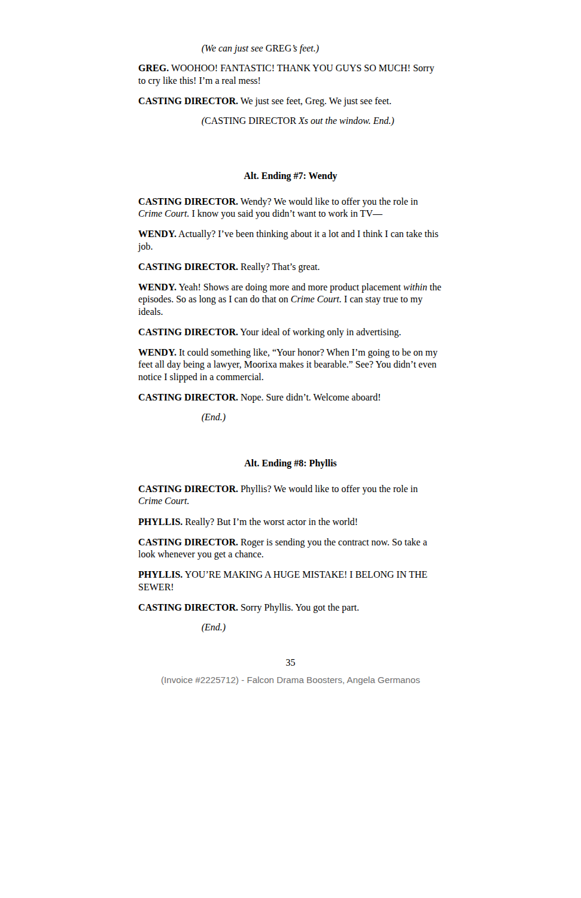(We can just see Greg’s feet.)
Greg. WOOHOO! FANTASTIC! THANK YOU GUYS SO MUCH! Sorry to cry like this! I’m a real mess!
Casting Director. We just see feet, Greg. We just see feet.
(Casting Director Xs out the window. End.)
Alt. Ending #7: Wendy
Casting Director. Wendy? We would like to offer you the role in Crime Court. I know you said you didn’t want to work in TV—
Wendy. Actually? I’ve been thinking about it a lot and I think I can take this job.
Casting Director. Really? That’s great.
Wendy. Yeah! Shows are doing more and more product placement within the episodes. So as long as I can do that on Crime Court. I can stay true to my ideals.
Casting Director. Your ideal of working only in advertising.
Wendy. It could something like, “Your honor? When I’m going to be on my feet all day being a lawyer, Moorixa makes it bearable.” See? You didn’t even notice I slipped in a commercial.
Casting Director. Nope. Sure didn’t. Welcome aboard!
(End.)
Alt. Ending #8: Phyllis
Casting Director. Phyllis? We would like to offer you the role in Crime Court.
Phyllis. Really? But I’m the worst actor in the world!
Casting Director. Roger is sending you the contract now. So take a look whenever you get a chance.
Phyllis. YOU’RE MAKING A HUGE MISTAKE! I BELONG IN THE SEWER!
Casting Director. Sorry Phyllis. You got the part.
(End.)
35
(Invoice #2225712) - Falcon Drama Boosters, Angela Germanos